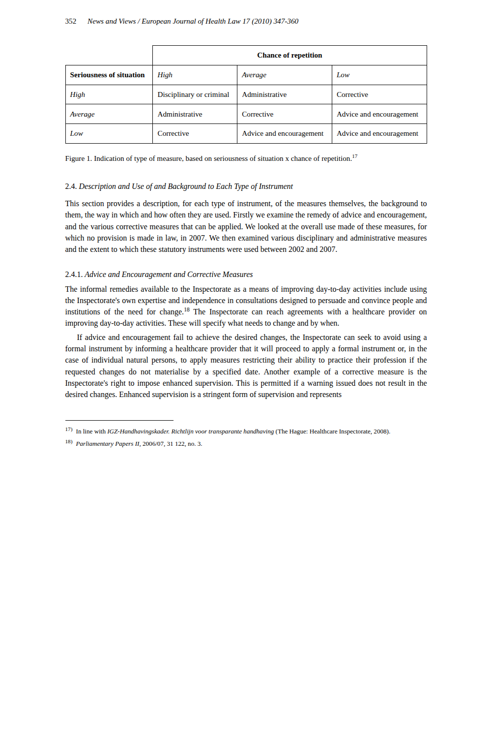352 News and Views / European Journal of Health Law 17 (2010) 347-360
| | Chance of repetition |
| --- | --- |
| Seriousness of situation | High | Average | Low |
| High | Disciplinary or criminal | Administrative | Corrective |
| Average | Administrative | Corrective | Advice and encouragement |
| Low | Corrective | Advice and encouragement | Advice and encouragement |
Figure 1. Indication of type of measure, based on seriousness of situation x chance of repetition.17
2.4. Description and Use of and Background to Each Type of Instrument
This section provides a description, for each type of instrument, of the measures themselves, the background to them, the way in which and how often they are used. Firstly we examine the remedy of advice and encouragement, and the various corrective measures that can be applied. We looked at the overall use made of these measures, for which no provision is made in law, in 2007. We then examined various disciplinary and administrative measures and the extent to which these statutory instruments were used between 2002 and 2007.
2.4.1. Advice and Encouragement and Corrective Measures
The informal remedies available to the Inspectorate as a means of improving day-to-day activities include using the Inspectorate's own expertise and independence in consultations designed to persuade and convince people and institutions of the need for change.18 The Inspectorate can reach agreements with a healthcare provider on improving day-to-day activities. These will specify what needs to change and by when.
If advice and encouragement fail to achieve the desired changes, the Inspectorate can seek to avoid using a formal instrument by informing a healthcare provider that it will proceed to apply a formal instrument or, in the case of individual natural persons, to apply measures restricting their ability to practice their profession if the requested changes do not materialise by a specified date. Another example of a corrective measure is the Inspectorate's right to impose enhanced supervision. This is permitted if a warning issued does not result in the desired changes. Enhanced supervision is a stringent form of supervision and represents
17) In line with IGZ-Handhavingskader. Richtlijn voor transparante handhaving (The Hague: Healthcare Inspectorate, 2008).
18) Parliamentary Papers II, 2006/07, 31 122, no. 3.